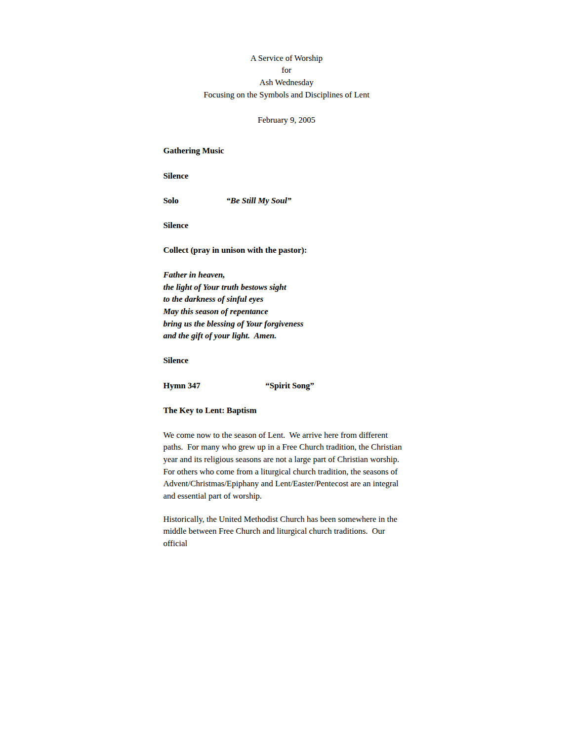A Service of Worship
for
Ash Wednesday
Focusing on the Symbols and Disciplines of Lent
February 9, 2005
Gathering Music
Silence
Solo“Be Still My Soul”
Silence
Collect (pray in unison with the pastor):
Father in heaven,
the light of Your truth bestows sight
to the darkness of sinful eyes
May this season of repentance
bring us the blessing of Your forgiveness
and the gift of your light. Amen.
Silence
Hymn 347 “Spirit Song”
The Key to Lent: Baptism
We come now to the season of Lent. We arrive here from different paths. For many who grew up in a Free Church tradition, the Christian year and its religious seasons are not a large part of Christian worship. For others who come from a liturgical church tradition, the seasons of Advent/Christmas/Epiphany and Lent/Easter/Pentecost are an integral and essential part of worship.
Historically, the United Methodist Church has been somewhere in the middle between Free Church and liturgical church traditions. Our official